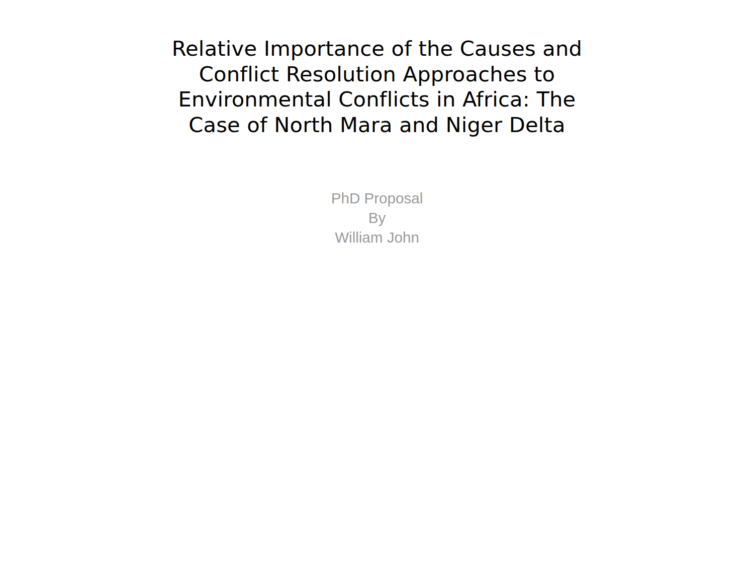Relative Importance of the Causes and Conflict Resolution Approaches to Environmental Conflicts in Africa: The Case of North Mara and Niger Delta
PhD Proposal By William John